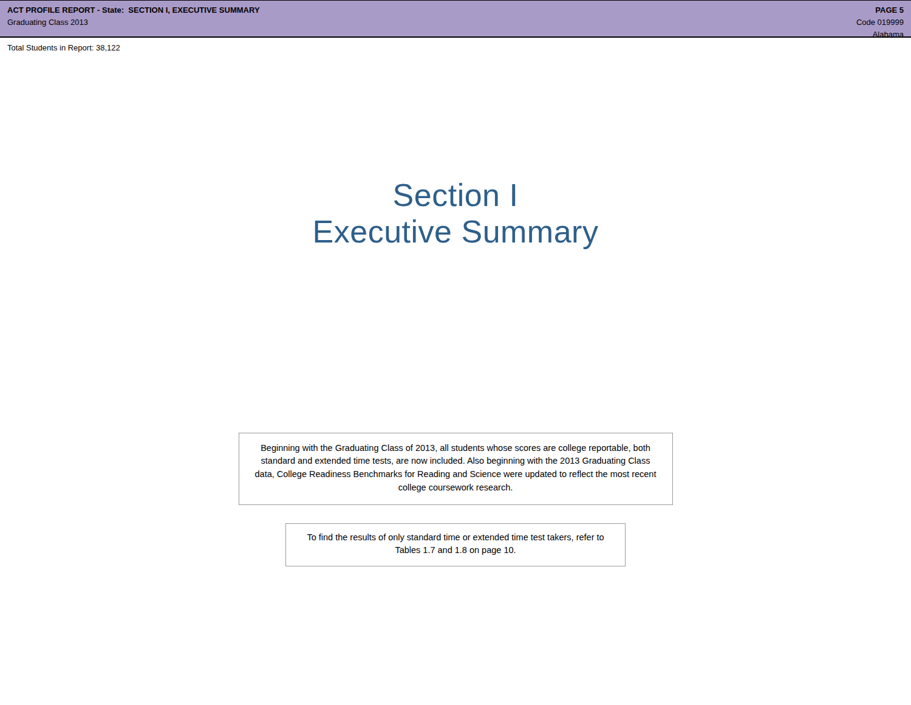ACT PROFILE REPORT - State: SECTION I, EXECUTIVE SUMMARY
Graduating Class 2013
PAGE 5
Code 019999
Alabama
Total Students in Report: 38,122
Section I
Executive Summary
Beginning with the Graduating Class of 2013, all students whose scores are college reportable, both standard and extended time tests, are now included. Also beginning with the 2013 Graduating Class data, College Readiness Benchmarks for Reading and Science were updated to reflect the most recent college coursework research.
To find the results of only standard time or extended time test takers, refer to Tables 1.7 and 1.8 on page 10.